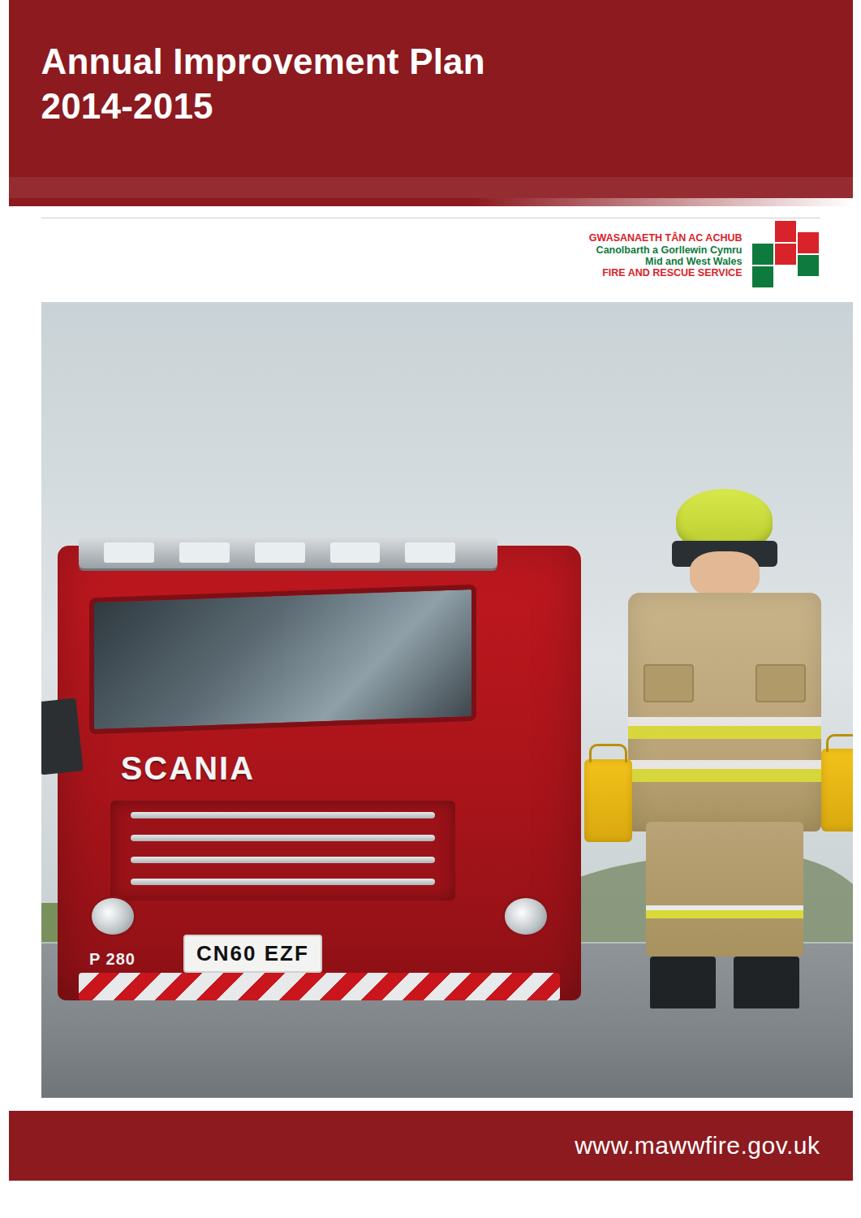Annual Improvement Plan 2014-2015
GWASANAETH TÂN AC ACHUB
Canolbarth a Gorllewin Cymru
Mid and West Wales
FIRE AND RESCUE SERVICE
SCANIA
P 280
CN60 EZF
www.mawwfire.gov.uk